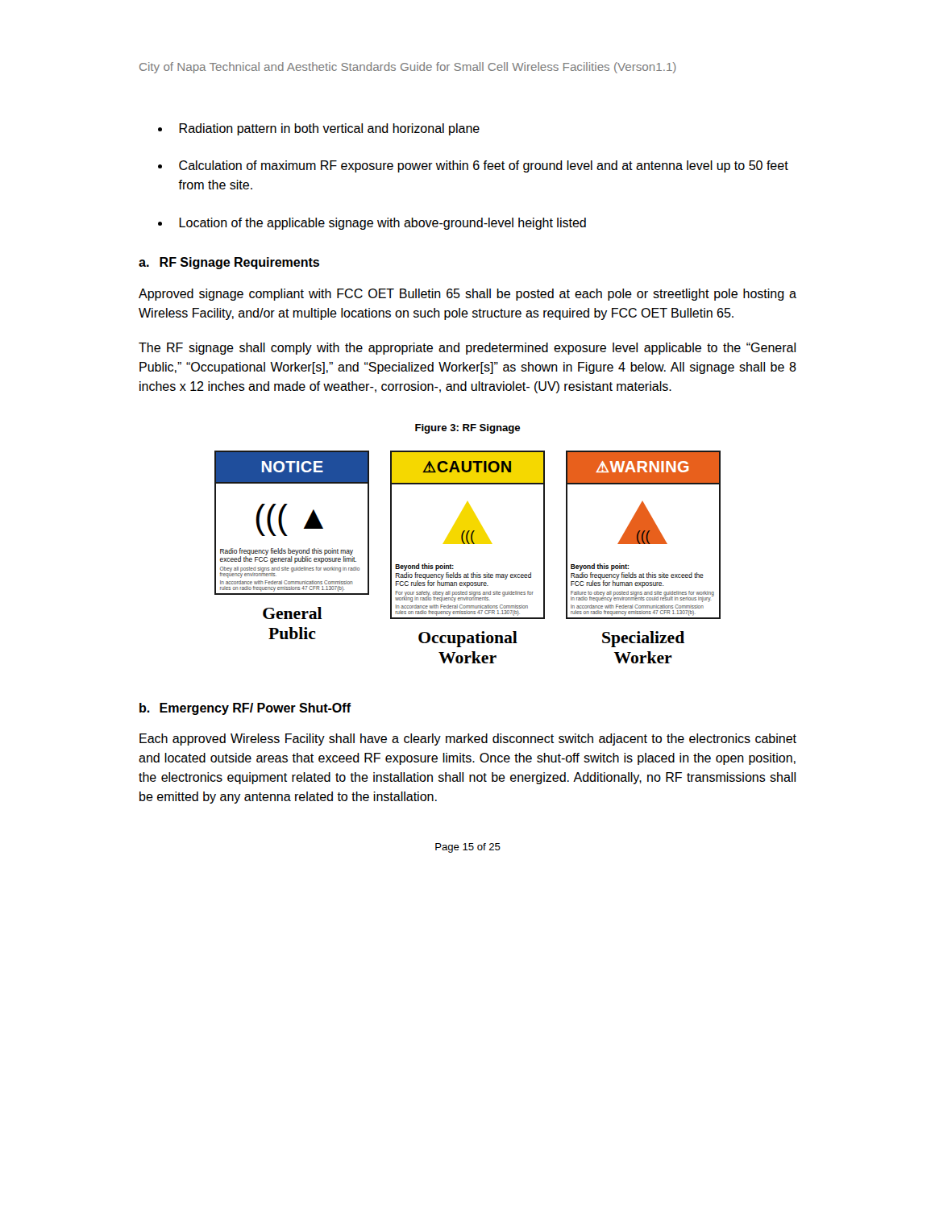City of Napa Technical and Aesthetic Standards Guide for Small Cell Wireless Facilities (Verson1.1)
Radiation pattern in both vertical and horizonal plane
Calculation of maximum RF exposure power within 6 feet of ground level and at antenna level up to 50 feet from the site.
Location of the applicable signage with above-ground-level height listed
a. RF Signage Requirements
Approved signage compliant with FCC OET Bulletin 65 shall be posted at each pole or streetlight pole hosting a Wireless Facility, and/or at multiple locations on such pole structure as required by FCC OET Bulletin 65.
The RF signage shall comply with the appropriate and predetermined exposure level applicable to the “General Public,” “Occupational Worker[s],” and “Specialized Worker[s]” as shown in Figure 4 below. All signage shall be 8 inches x 12 inches and made of weather-, corrosion-, and ultraviolet- (UV) resistant materials.
Figure 3: RF Signage
NOTICE
((( ▲
Radio frequency fields beyond this point may exceed the FCC general public exposure limit. Obey all posted signs and site guidelines for working in radio frequency environments. In accordance with Federal Communications Commission rules on radio frequency emissions 47 CFR 1.1307(b).
General
Public
CAUTION
(((
Beyond this point:
Radio frequency fields at this site may exceed FCC rules for human exposure. For your safety, obey all posted signs and site guidelines for working in radio frequency environments. In accordance with Federal Communications Commission rules on radio frequency emissions 47 CFR 1.1307(b).
Occupational
Worker
WARNING
(((
Beyond this point:
Radio frequency fields at this site exceed the FCC rules for human exposure. Failure to obey all posted signs and site guidelines for working in radio frequency environments could result in serious injury. In accordance with Federal Communications Commission rules on radio frequency emissions 47 CFR 1.1307(b).
Specialized
Worker
b. Emergency RF/ Power Shut-Off
Each approved Wireless Facility shall have a clearly marked disconnect switch adjacent to the electronics cabinet and located outside areas that exceed RF exposure limits. Once the shut-off switch is placed in the open position, the electronics equipment related to the installation shall not be energized. Additionally, no RF transmissions shall be emitted by any antenna related to the installation.
Page 15 of 25